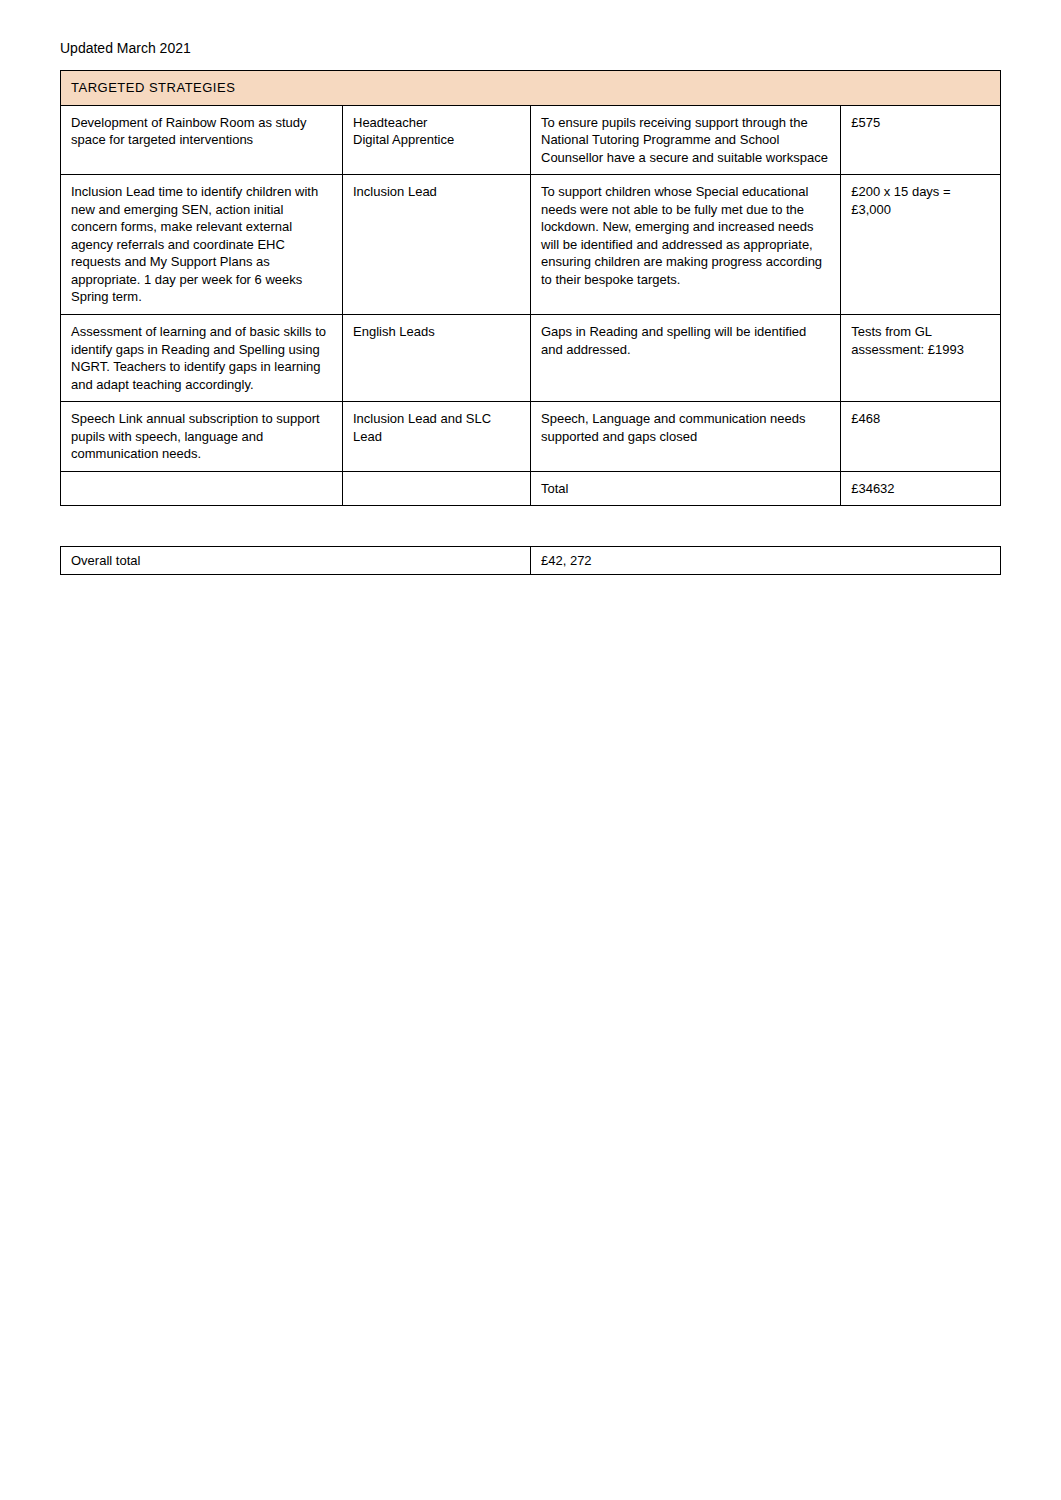Updated March 2021
| TARGETED STRATEGIES |
| --- |
| Development of Rainbow Room as study space for targeted interventions | Headteacher Digital Apprentice | To ensure pupils receiving support through the National Tutoring Programme and School Counsellor have a secure and suitable workspace | £575 |
| Inclusion Lead time to identify children with new and emerging SEN, action initial concern forms, make relevant external agency referrals and coordinate EHC requests and My Support Plans as appropriate. 1 day per week for 6 weeks Spring term. | Inclusion Lead | To support children whose Special educational needs were not able to be fully met due to the lockdown. New, emerging and increased needs will be identified and addressed as appropriate, ensuring children are making progress according to their bespoke targets. | £200 x 15 days = £3,000 |
| Assessment of learning and of basic skills to identify gaps in Reading and Spelling using NGRT. Teachers to identify gaps in learning and adapt teaching accordingly. | English Leads | Gaps in Reading and spelling will be identified and addressed. | Tests from GL assessment: £1993 |
| Speech Link annual subscription to support pupils with speech, language and communication needs. | Inclusion Lead and SLC Lead | Speech, Language and communication needs supported and gaps closed | £468 |
| | | Total | £34632 |
| Overall total | £42, 272 |